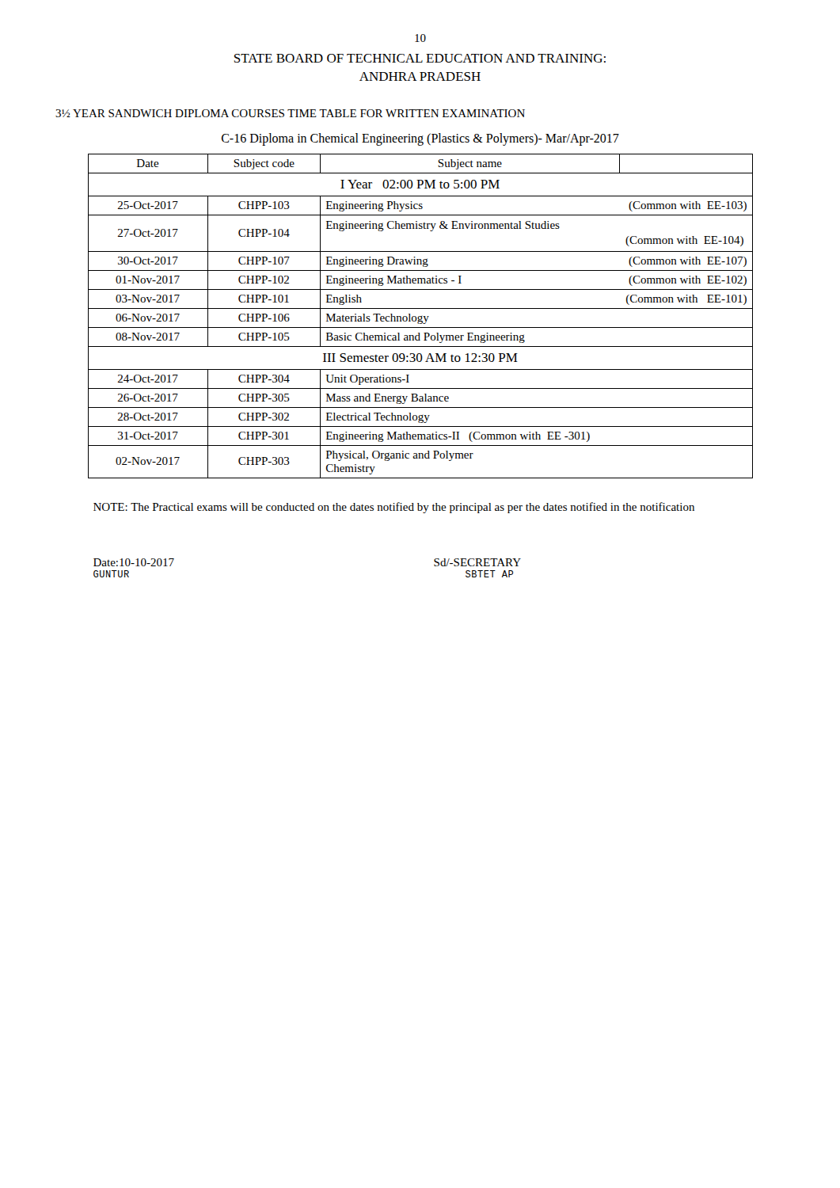10
STATE BOARD OF TECHNICAL EDUCATION AND TRAINING:
ANDHRA PRADESH
3½ YEAR SANDWICH DIPLOMA COURSES TIME TABLE FOR WRITTEN EXAMINATION
C-16 Diploma in Chemical Engineering (Plastics & Polymers)- Mar/Apr-2017
| Date | Subject code | Subject name | |
| --- | --- | --- | --- |
| I Year 02:00 PM to 5:00 PM |
| 25-Oct-2017 | CHPP-103 | Engineering Physics (Common with EE-103) |
| 27-Oct-2017 | CHPP-104 | Engineering Chemistry & Environmental Studies (Common with EE-104) |
| 30-Oct-2017 | CHPP-107 | Engineering Drawing (Common with EE-107) |
| 01-Nov-2017 | CHPP-102 | Engineering Mathematics - I (Common with EE-102) |
| 03-Nov-2017 | CHPP-101 | English (Common with EE-101) |
| 06-Nov-2017 | CHPP-106 | Materials Technology |
| 08-Nov-2017 | CHPP-105 | Basic Chemical and Polymer Engineering |
| III Semester 09:30 AM to 12:30 PM |
| 24-Oct-2017 | CHPP-304 | Unit Operations-I |
| 26-Oct-2017 | CHPP-305 | Mass and Energy Balance |
| 28-Oct-2017 | CHPP-302 | Electrical Technology |
| 31-Oct-2017 | CHPP-301 | Engineering Mathematics-II (Common with EE -301) |
| 02-Nov-2017 | CHPP-303 | Physical, Organic and Polymer Chemistry |
NOTE: The Practical exams will be conducted on the dates notified by the principal as per the dates notified in the notification
Date:10-10-2017 GUNTUR Sd/-SECRETARY SBTET AP